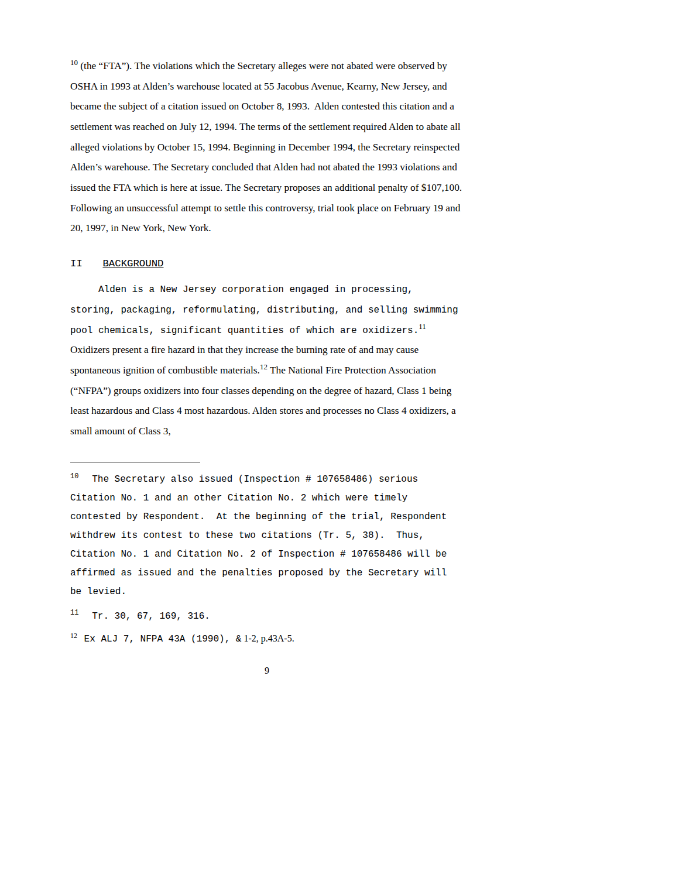10 (the “FTA”). The violations which the Secretary alleges were not abated were observed by OSHA in 1993 at Alden’s warehouse located at 55 Jacobus Avenue, Kearny, New Jersey, and became the subject of a citation issued on October 8, 1993. Alden contested this citation and a settlement was reached on July 12, 1994. The terms of the settlement required Alden to abate all alleged violations by October 15, 1994. Beginning in December 1994, the Secretary reinspected Alden’s warehouse. The Secretary concluded that Alden had not abated the 1993 violations and issued the FTA which is here at issue. The Secretary proposes an additional penalty of $107,100. Following an unsuccessful attempt to settle this controversy, trial took place on February 19 and 20, 1997, in New York, New York.
II BACKGROUND
Alden is a New Jersey corporation engaged in processing, storing, packaging, reformulating, distributing, and selling swimming pool chemicals, significant quantities of which are oxidizers.11 Oxidizers present a fire hazard in that they increase the burning rate of and may cause spontaneous ignition of combustible materials.12 The National Fire Protection Association (“NFPA”) groups oxidizers into four classes depending on the degree of hazard, Class 1 being least hazardous and Class 4 most hazardous. Alden stores and processes no Class 4 oxidizers, a small amount of Class 3,
10 The Secretary also issued (Inspection # 107658486) serious Citation No. 1 and an other Citation No. 2 which were timely contested by Respondent. At the beginning of the trial, Respondent withdrew its contest to these two citations (Tr. 5, 38). Thus, Citation No. 1 and Citation No. 2 of Inspection # 107658486 will be affirmed as issued and the penalties proposed by the Secretary will be levied.
11 Tr. 30, 67, 169, 316.
12 Ex ALJ 7, NFPA 43A (1990), & 1-2, p.43A-5.
9